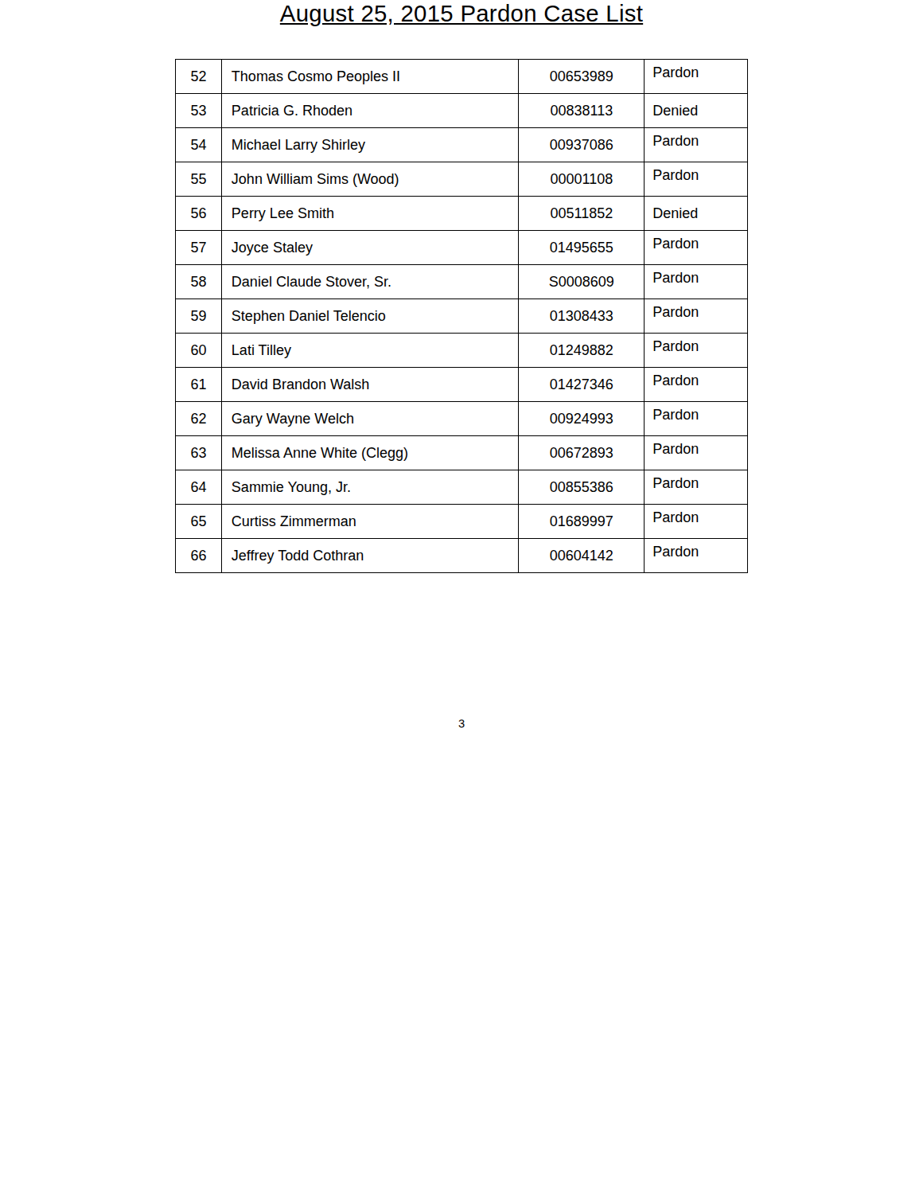August 25, 2015 Pardon Case List
| 52 | Thomas Cosmo Peoples II | 00653989 | Pardon |
| 53 | Patricia G. Rhoden | 00838113 | Denied |
| 54 | Michael Larry Shirley | 00937086 | Pardon |
| 55 | John William Sims (Wood) | 00001108 | Pardon |
| 56 | Perry Lee Smith | 00511852 | Denied |
| 57 | Joyce Staley | 01495655 | Pardon |
| 58 | Daniel Claude Stover, Sr. | S0008609 | Pardon |
| 59 | Stephen Daniel Telencio | 01308433 | Pardon |
| 60 | Lati Tilley | 01249882 | Pardon |
| 61 | David Brandon Walsh | 01427346 | Pardon |
| 62 | Gary Wayne Welch | 00924993 | Pardon |
| 63 | Melissa Anne White (Clegg) | 00672893 | Pardon |
| 64 | Sammie Young, Jr. | 00855386 | Pardon |
| 65 | Curtiss Zimmerman | 01689997 | Pardon |
| 66 | Jeffrey Todd Cothran | 00604142 | Pardon |
3